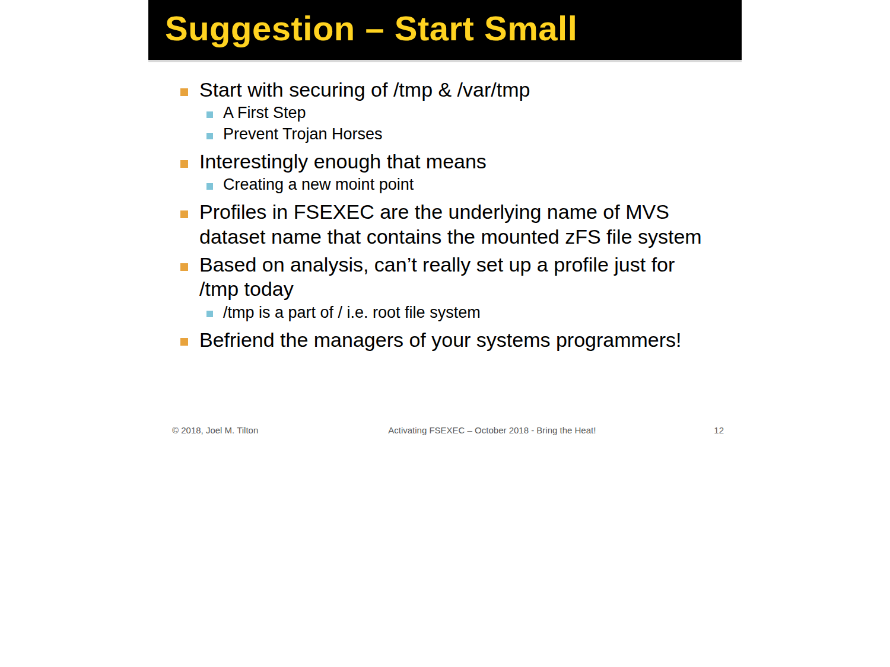Suggestion – Start Small
Start with securing of /tmp & /var/tmp
A First Step
Prevent Trojan Horses
Interestingly enough that means
Creating a new moint point
Profiles in FSEXEC are the underlying name of MVS dataset name that contains the mounted zFS file system
Based on analysis, can’t really set up a profile just for /tmp today
/tmp is a part of / i.e. root file system
Befriend the managers of your systems programmers!
© 2018, Joel M. Tilton
Activating FSEXEC – October 2018 - Bring the Heat!
12